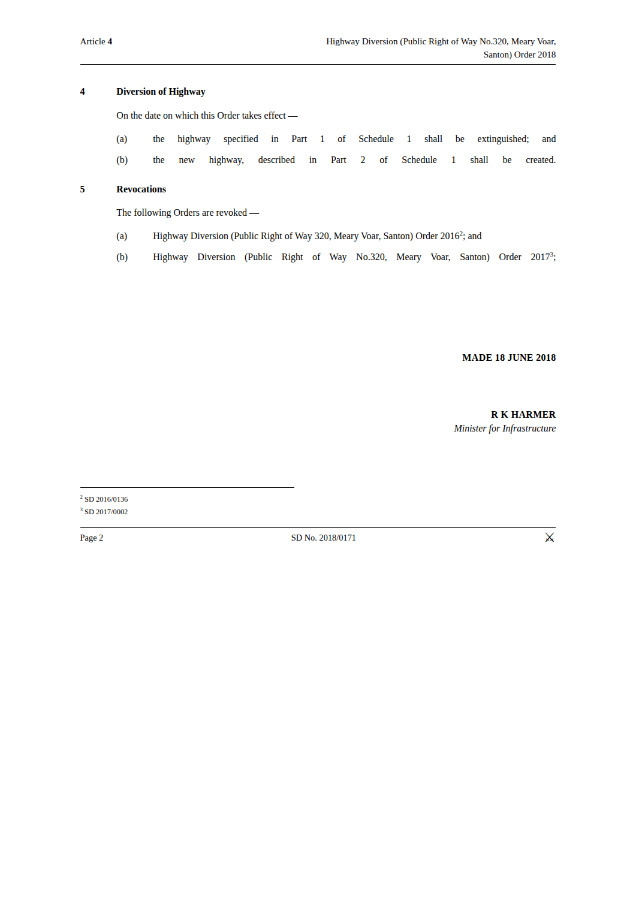Article 4
Highway Diversion (Public Right of Way No.320, Meary Voar,
Santon) Order 2018
4 Diversion of Highway
On the date on which this Order takes effect —
(a) the highway specified in Part 1 of Schedule 1 shall be extinguished; and
(b) the new highway, described in Part 2 of Schedule 1 shall be created.
5 Revocations
The following Orders are revoked —
(a) Highway Diversion (Public Right of Way 320, Meary Voar, Santon) Order 20162; and
(b) Highway Diversion (Public Right of Way No.320, Meary Voar, Santon) Order 20173;
MADE 18 JUNE 2018
R K HARMER
Minister for Infrastructure
2SD 2016/0136
3SD 2017/0002
Page 2
SD No. 2018/0171
⚔